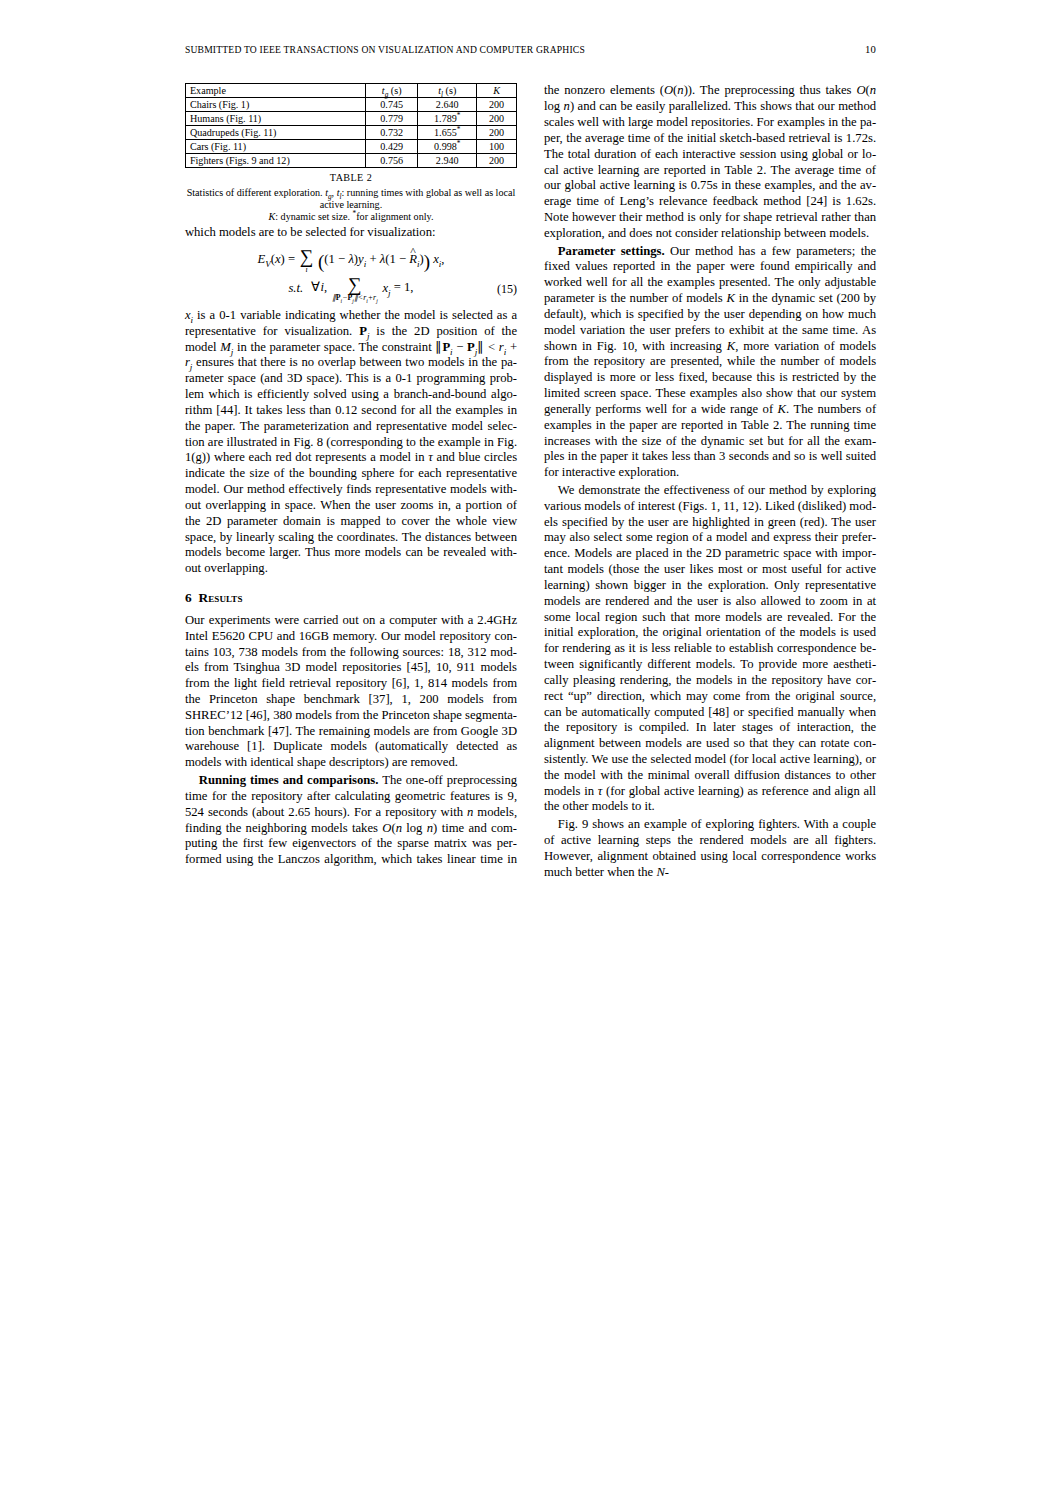Submitted to IEEE Transactions on Visualization and Computer Graphics 10
| Example | t g (s) | t l (s) | K |
| --- | --- | --- | --- |
| Chairs (Fig. 1) | 0.745 | 2.640 | 200 |
| Humans (Fig. 11) | 0.779 | 1.789 * | 200 |
| Quadrupeds (Fig. 11) | 0.732 | 1.655 * | 200 |
| Cars (Fig. 11) | 0.429 | 0.998 * | 100 |
| Fighters (Figs. 9 and 12) | 0.756 | 2.940 | 200 |
TABLE 2 Statistics of different exploration. tg, tl: running times with global as well as local active learning.
K: dynamic set size. *for alignment only.
which models are to be selected for visualization:
EV(x) = ∑i ((1 − λ)yi + λ(1 − Ri)) xi, s.t. ∀i, ∑∥Pi−Pj∥<ri+rj xj = 1, (15)
xi is a 0-1 variable indicating whether the model is selected as a representative for visualization. Pj is the 2D position of the model Mj in the parameter space. The constraint ∥Pi − Pj∥ < ri + rj ensures that there is no overlap between two models in the parameter space (and 3D space). This is a 0-1 programming problem which is efficiently solved using a branch-and-bound algorithm [44]. It takes less than 0.12 second for all the examples in the paper. The parameterization and representative model selection are illustrated in Fig. 8 (corresponding to the example in Fig. 1(g)) where each red dot represents a model in τ and blue circles indicate the size of the bounding sphere for each representative model. Our method effectively finds representative models without overlapping in space. When the user zooms in, a portion of the 2D parameter domain is mapped to cover the whole view space, by linearly scaling the coordinates. The distances between models become larger. Thus more models can be revealed without overlapping.
6 Results
Our experiments were carried out on a computer with a 2.4GHz Intel E5620 CPU and 16GB memory. Our model repository contains 103, 738 models from the following sources: 18, 312 models from Tsinghua 3D model repositories [45], 10, 911 models from the light field retrieval repository [6], 1, 814 models from the Princeton shape benchmark [37], 1, 200 models from SHREC’12 [46], 380 models from the Princeton shape segmentation benchmark [47]. The remaining models are from Google 3D warehouse [1]. Duplicate models (automatically detected as models with identical shape descriptors) are removed.
Running times and comparisons. The one-off preprocessing time for the repository after calculating geometric features is 9, 524 seconds (about 2.65 hours). For a repository with n models, finding the neighboring models takes O(n log n) time and computing the first few eigenvectors of the sparse matrix was performed using the Lanczos algorithm, which takes linear time in the nonzero elements (O(n)). The preprocessing thus takes O(n log n) and can be easily parallelized. This shows that our method scales well with large model repositories. For examples in the paper, the average time of the initial sketch-based retrieval is 1.72s. The total duration of each interactive session using global or local active learning are reported in Table 2. The average time of our global active learning is 0.75s in these examples, and the average time of Leng’s relevance feedback method [24] is 1.62s. Note however their method is only for shape retrieval rather than exploration, and does not consider relationship between models.
Parameter settings. Our method has a few parameters; the fixed values reported in the paper were found empirically and worked well for all the examples presented. The only adjustable parameter is the number of models K in the dynamic set (200 by default), which is specified by the user depending on how much model variation the user prefers to exhibit at the same time. As shown in Fig. 10, with increasing K, more variation of models from the repository are presented, while the number of models displayed is more or less fixed, because this is restricted by the limited screen space. These examples also show that our system generally performs well for a wide range of K. The numbers of examples in the paper are reported in Table 2. The running time increases with the size of the dynamic set but for all the examples in the paper it takes less than 3 seconds and so is well suited for interactive exploration.
We demonstrate the effectiveness of our method by exploring various models of interest (Figs. 1, 11, 12). Liked (disliked) models specified by the user are highlighted in green (red). The user may also select some region of a model and express their preference. Models are placed in the 2D parametric space with important models (those the user likes most or most useful for active learning) shown bigger in the exploration. Only representative models are rendered and the user is also allowed to zoom in at some local region such that more models are revealed. For the initial exploration, the original orientation of the models is used for rendering as it is less reliable to establish correspondence between significantly different models. To provide more aesthetically pleasing rendering, the models in the repository have correct “up” direction, which may come from the original source, can be automatically computed [48] or specified manually when the repository is compiled. In later stages of interaction, the alignment between models are used so that they can rotate consistently. We use the selected model (for local active learning), or the model with the minimal overall diffusion distances to other models in τ (for global active learning) as reference and align all the other models to it.
Fig. 9 shows an example of exploring fighters. With a couple of active learning steps the rendered models are all fighters. However, alignment obtained using local correspondence works much better when the N-